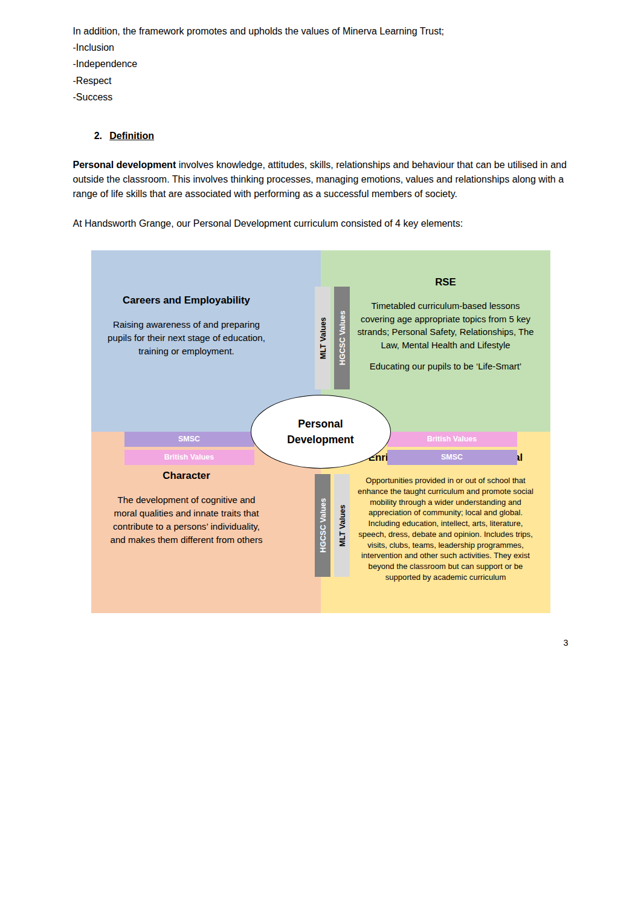In addition, the framework promotes and upholds the values of Minerva Learning Trust;
-Inclusion
-Independence
-Respect
-Success
2. Definition
Personal development involves knowledge, attitudes, skills, relationships and behaviour that can be utilised in and outside the classroom. This involves thinking processes, managing emotions, values and relationships along with a range of life skills that are associated with performing as a successful members of society.
At Handsworth Grange, our Personal Development curriculum consisted of 4 key elements:
Careers and Employability
Raising awareness of and preparing pupils for their next stage of education, training or employment.
RSE
Timetabled curriculum-based lessons covering age appropriate topics from 5 key strands; Personal Safety, Relationships, The Law, Mental Health and Lifestyle
Educating our pupils to be ‘Life-Smart’
Character
The development of cognitive and moral qualities and innate traits that contribute to a persons’ individuality, and makes them different from others
Enrichment and Cultural Capital
Opportunities provided in or out of school that enhance the taught curriculum and promote social mobility through a wider understanding and appreciation of community; local and global. Including education, intellect, arts, literature, speech, dress, debate and opinion. Includes trips, visits, clubs, teams, leadership programmes, intervention and other such activities. They exist beyond the classroom but can support or be supported by academic curriculum
MLT Values
HGCSC Values
HGCSC Values
MLT Values
SMSC
British Values
British Values
SMSC
Personal
Development
3